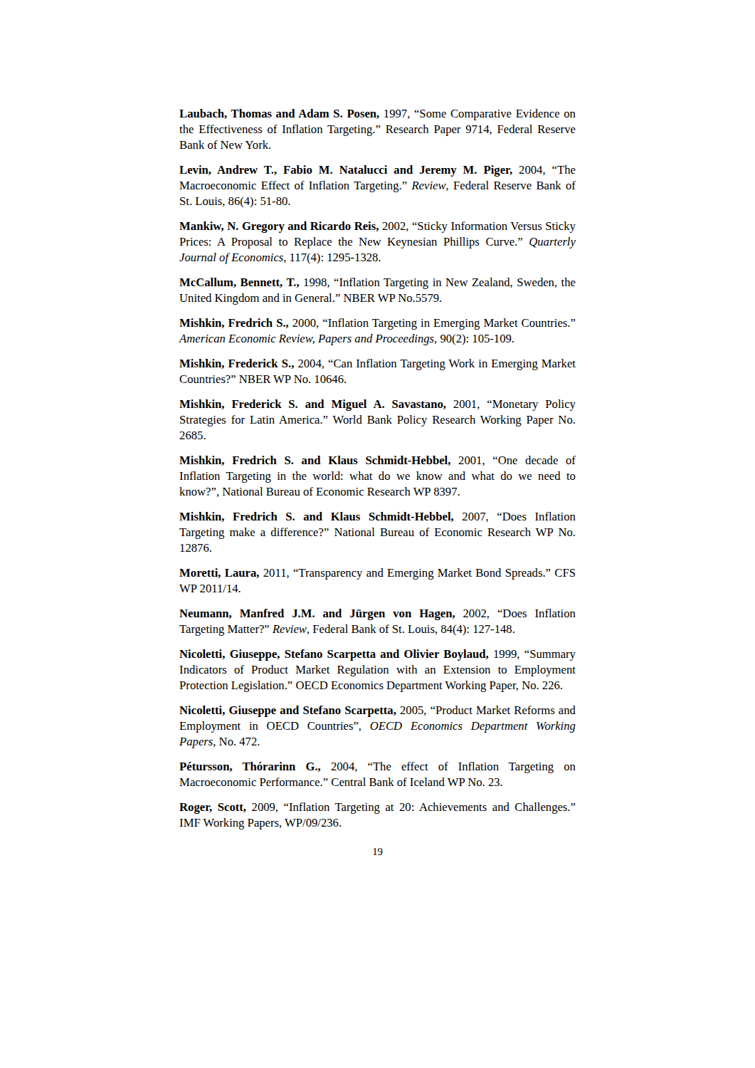Laubach, Thomas and Adam S. Posen, 1997, “Some Comparative Evidence on the Effectiveness of Inflation Targeting.” Research Paper 9714, Federal Reserve Bank of New York.
Levin, Andrew T., Fabio M. Natalucci and Jeremy M. Piger, 2004, “The Macroeconomic Effect of Inflation Targeting.” Review, Federal Reserve Bank of St. Louis, 86(4): 51-80.
Mankiw, N. Gregory and Ricardo Reis, 2002, “Sticky Information Versus Sticky Prices: A Proposal to Replace the New Keynesian Phillips Curve.” Quarterly Journal of Economics, 117(4): 1295-1328.
McCallum, Bennett, T., 1998, “Inflation Targeting in New Zealand, Sweden, the United Kingdom and in General.” NBER WP No.5579.
Mishkin, Fredrich S., 2000, “Inflation Targeting in Emerging Market Countries.” American Economic Review, Papers and Proceedings, 90(2): 105-109.
Mishkin, Frederick S., 2004, “Can Inflation Targeting Work in Emerging Market Countries?” NBER WP No. 10646.
Mishkin, Frederick S. and Miguel A. Savastano, 2001, “Monetary Policy Strategies for Latin America.” World Bank Policy Research Working Paper No. 2685.
Mishkin, Fredrich S. and Klaus Schmidt-Hebbel, 2001, “One decade of Inflation Targeting in the world: what do we know and what do we need to know?”, National Bureau of Economic Research WP 8397.
Mishkin, Fredrich S. and Klaus Schmidt-Hebbel, 2007, “Does Inflation Targeting make a difference?” National Bureau of Economic Research WP No. 12876.
Moretti, Laura, 2011, “Transparency and Emerging Market Bond Spreads.” CFS WP 2011/14.
Neumann, Manfred J.M. and Jürgen von Hagen, 2002, “Does Inflation Targeting Matter?” Review, Federal Bank of St. Louis, 84(4): 127-148.
Nicoletti, Giuseppe, Stefano Scarpetta and Olivier Boylaud, 1999, “Summary Indicators of Product Market Regulation with an Extension to Employment Protection Legislation.” OECD Economics Department Working Paper, No. 226.
Nicoletti, Giuseppe and Stefano Scarpetta, 2005, “Product Market Reforms and Employment in OECD Countries”, OECD Economics Department Working Papers, No. 472.
Pétursson, Thórarinn G., 2004, “The effect of Inflation Targeting on Macroeconomic Performance.” Central Bank of Iceland WP No. 23.
Roger, Scott, 2009, “Inflation Targeting at 20: Achievements and Challenges.” IMF Working Papers, WP/09/236.
19